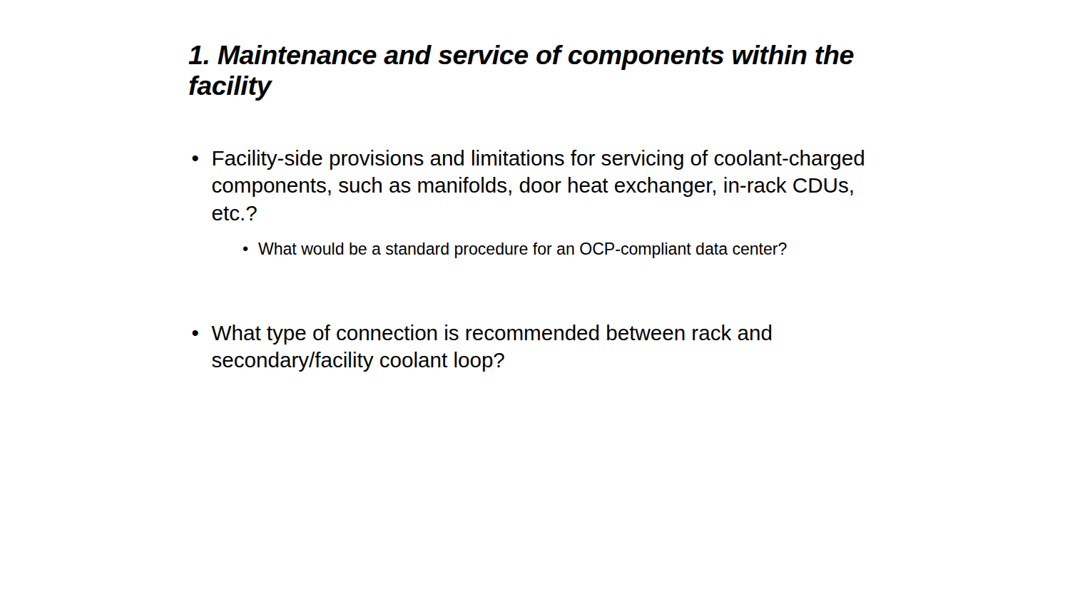1. Maintenance and service of components within the facility
Facility-side provisions and limitations for servicing of coolant-charged components, such as manifolds, door heat exchanger, in-rack CDUs, etc.?
What would be a standard procedure for an OCP-compliant data center?
What type of connection is recommended between rack and secondary/facility coolant loop?